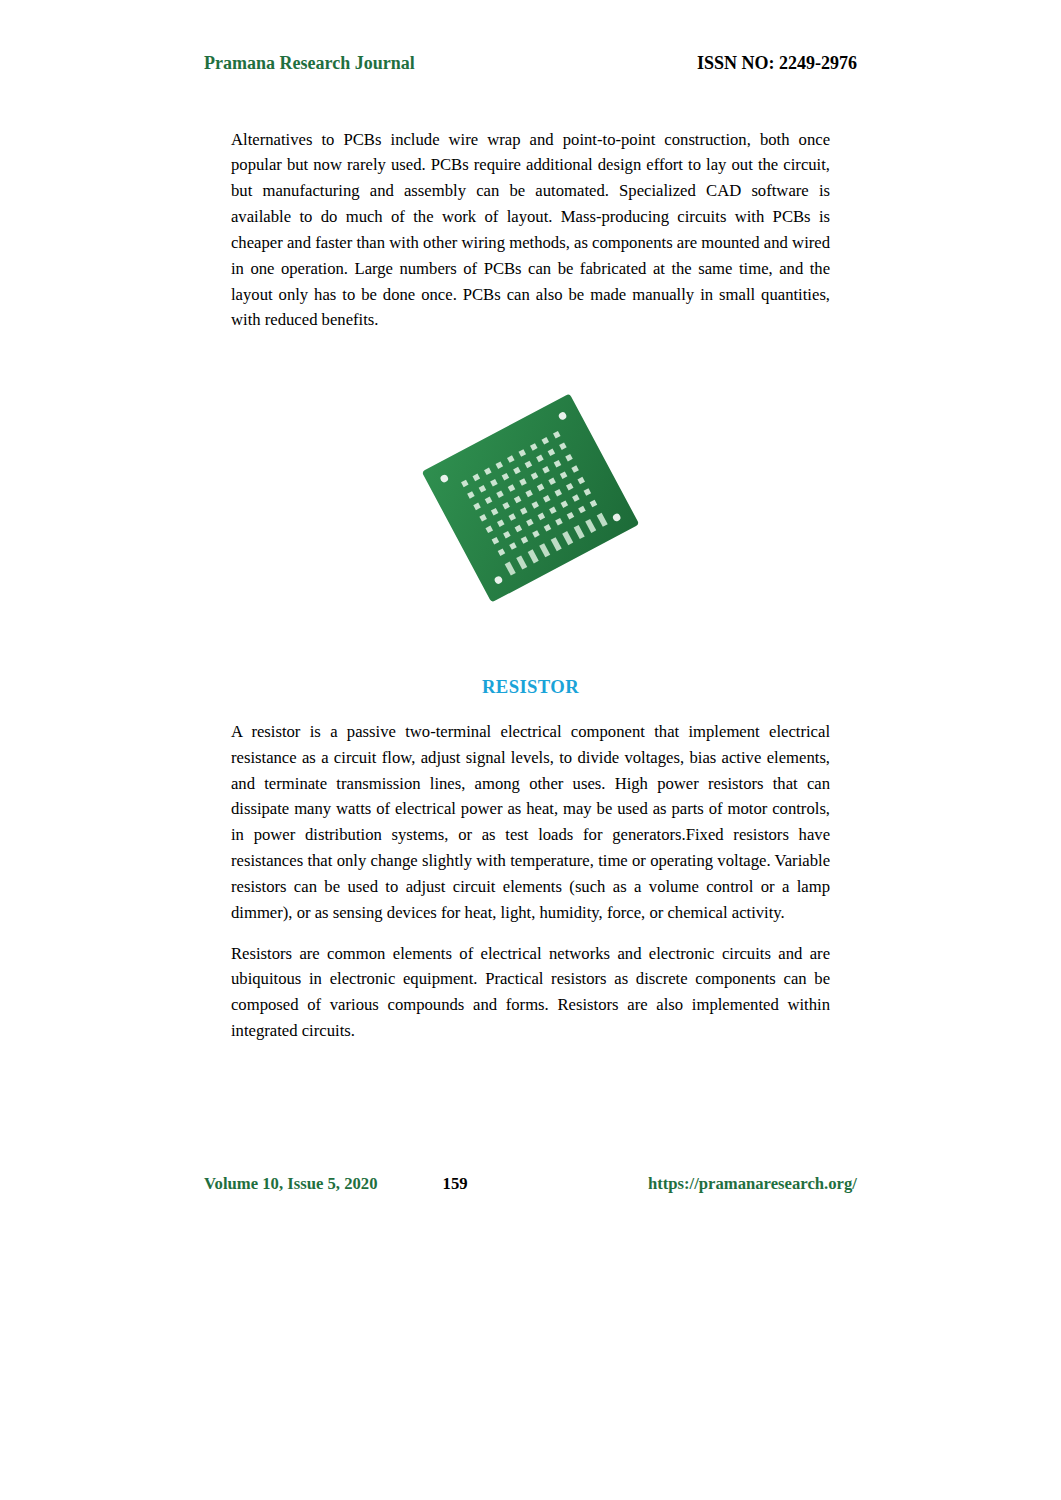Pramana Research Journal ISSN NO: 2249-2976
Alternatives to PCBs include wire wrap and point-to-point construction, both once popular but now rarely used. PCBs require additional design effort to lay out the circuit, but manufacturing and assembly can be automated. Specialized CAD software is available to do much of the work of layout. Mass-producing circuits with PCBs is cheaper and faster than with other wiring methods, as components are mounted and wired in one operation. Large numbers of PCBs can be fabricated at the same time, and the layout only has to be done once. PCBs can also be made manually in small quantities, with reduced benefits.
RESISTOR
A resistor is a passive two-terminal electrical component that implement electrical resistance as a circuit flow, adjust signal levels, to divide voltages, bias active elements, and terminate transmission lines, among other uses. High power resistors that can dissipate many watts of electrical power as heat, may be used as parts of motor controls, in power distribution systems, or as test loads for generators.Fixed resistors have resistances that only change slightly with temperature, time or operating voltage. Variable resistors can be used to adjust circuit elements (such as a volume control or a lamp dimmer), or as sensing devices for heat, light, humidity, force, or chemical activity.
Resistors are common elements of electrical networks and electronic circuits and are ubiquitous in electronic equipment. Practical resistors as discrete components can be composed of various compounds and forms. Resistors are also implemented within integrated circuits.
Volume 10, Issue 5, 2020 159 https://pramanaresearch.org/